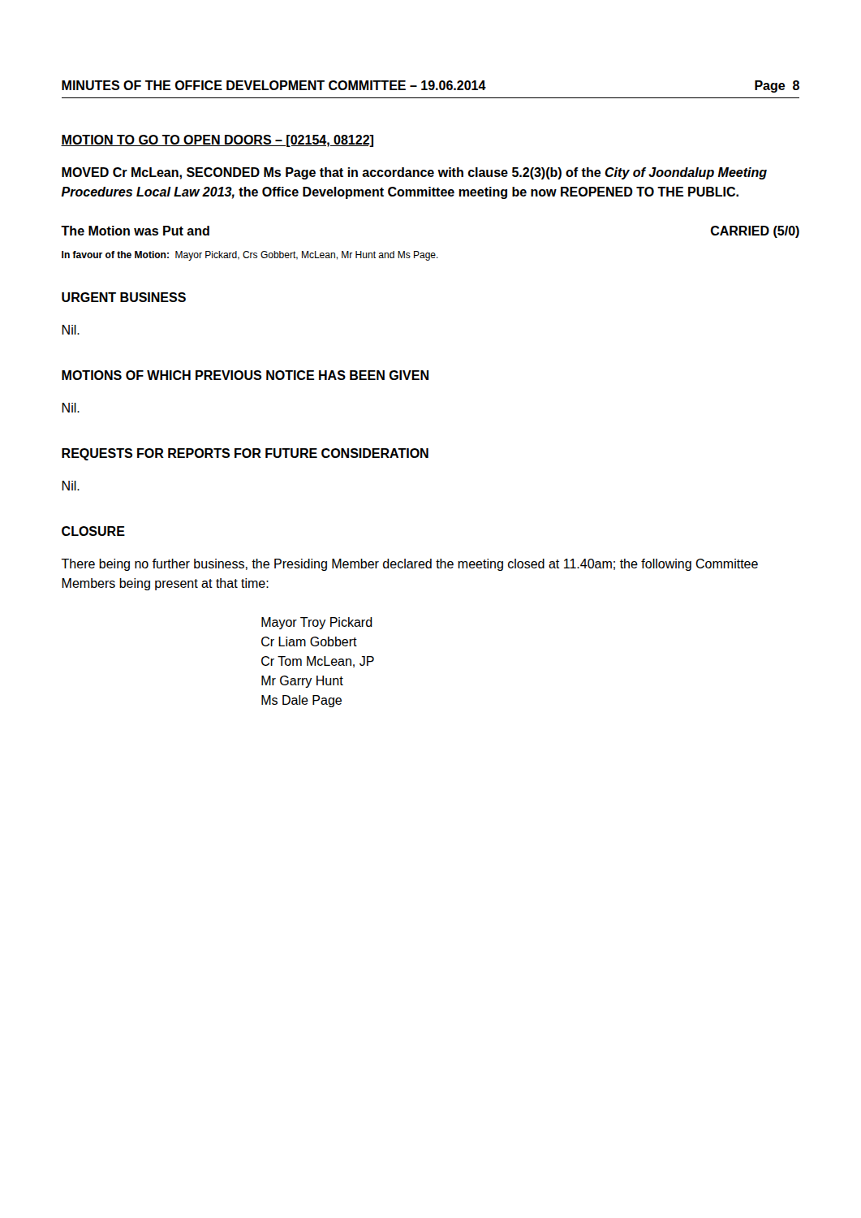Minutes of the Office Development Committee – 19.06.2014 Page 8
Motion to go to open doors – [02154, 08122]
MOVED Cr McLean, SECONDED Ms Page that in accordance with clause 5.2(3)(b) of the City of Joondalup Meeting Procedures Local Law 2013, the Office Development Committee meeting be now REOPENED TO THE PUBLIC.
The Motion was Put and CARRIED (5/0)
In favour of the Motion: Mayor Pickard, Crs Gobbert, McLean, Mr Hunt and Ms Page.
Urgent Business
Nil.
Motions of which previous notice has been given
Nil.
Requests for reports for future consideration
Nil.
Closure
There being no further business, the Presiding Member declared the meeting closed at 11.40am; the following Committee Members being present at that time:
Mayor Troy Pickard
Cr Liam Gobbert
Cr Tom McLean, JP
Mr Garry Hunt
Ms Dale Page